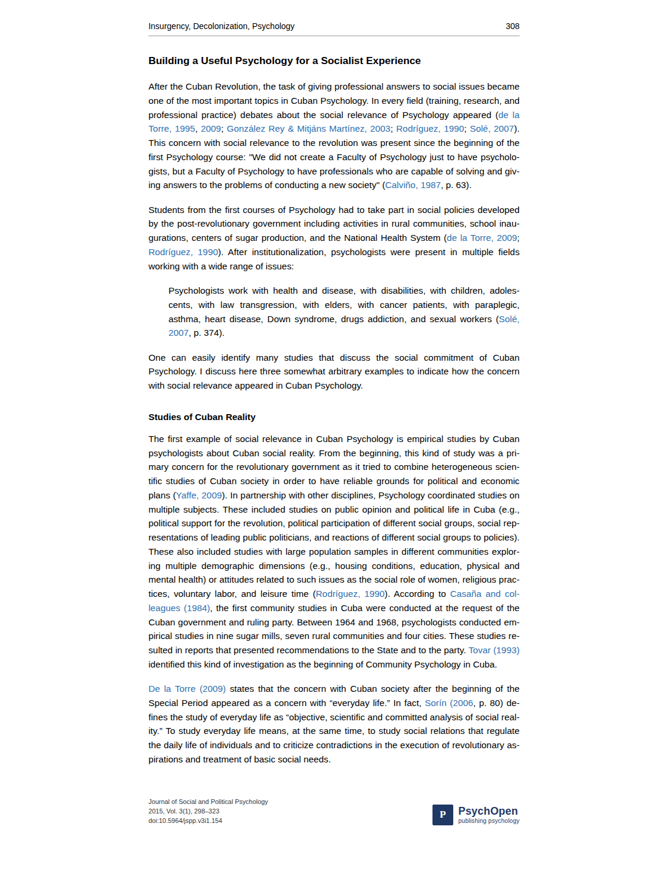Insurgency, Decolonization, Psychology 308
Building a Useful Psychology for a Socialist Experience
After the Cuban Revolution, the task of giving professional answers to social issues became one of the most important topics in Cuban Psychology. In every field (training, research, and professional practice) debates about the social relevance of Psychology appeared (de la Torre, 1995, 2009; González Rey & Mitjáns Martínez, 2003; Rodríguez, 1990; Solé, 2007). This concern with social relevance to the revolution was present since the beginning of the first Psychology course: "We did not create a Faculty of Psychology just to have psychologists, but a Faculty of Psychology to have professionals who are capable of solving and giving answers to the problems of conducting a new society" (Calviño, 1987, p. 63).
Students from the first courses of Psychology had to take part in social policies developed by the post-revolutionary government including activities in rural communities, school inaugurations, centers of sugar production, and the National Health System (de la Torre, 2009; Rodríguez, 1990). After institutionalization, psychologists were present in multiple fields working with a wide range of issues:
Psychologists work with health and disease, with disabilities, with children, adolescents, with law transgression, with elders, with cancer patients, with paraplegic, asthma, heart disease, Down syndrome, drugs addiction, and sexual workers (Solé, 2007, p. 374).
One can easily identify many studies that discuss the social commitment of Cuban Psychology. I discuss here three somewhat arbitrary examples to indicate how the concern with social relevance appeared in Cuban Psychology.
Studies of Cuban Reality
The first example of social relevance in Cuban Psychology is empirical studies by Cuban psychologists about Cuban social reality. From the beginning, this kind of study was a primary concern for the revolutionary government as it tried to combine heterogeneous scientific studies of Cuban society in order to have reliable grounds for political and economic plans (Yaffe, 2009). In partnership with other disciplines, Psychology coordinated studies on multiple subjects. These included studies on public opinion and political life in Cuba (e.g., political support for the revolution, political participation of different social groups, social representations of leading public politicians, and reactions of different social groups to policies). These also included studies with large population samples in different communities exploring multiple demographic dimensions (e.g., housing conditions, education, physical and mental health) or attitudes related to such issues as the social role of women, religious practices, voluntary labor, and leisure time (Rodríguez, 1990). According to Casaña and colleagues (1984), the first community studies in Cuba were conducted at the request of the Cuban government and ruling party. Between 1964 and 1968, psychologists conducted empirical studies in nine sugar mills, seven rural communities and four cities. These studies resulted in reports that presented recommendations to the State and to the party. Tovar (1993) identified this kind of investigation as the beginning of Community Psychology in Cuba.
De la Torre (2009) states that the concern with Cuban society after the beginning of the Special Period appeared as a concern with “everyday life.” In fact, Sorín (2006, p. 80) defines the study of everyday life as “objective, scientific and committed analysis of social reality.” To study everyday life means, at the same time, to study social relations that regulate the daily life of individuals and to criticize contradictions in the execution of revolutionary aspirations and treatment of basic social needs.
Journal of Social and Political Psychology
2015, Vol. 3(1), 298–323
doi:10.5964/jspp.v3i1.154
P
PsychOpen
publishing psychology